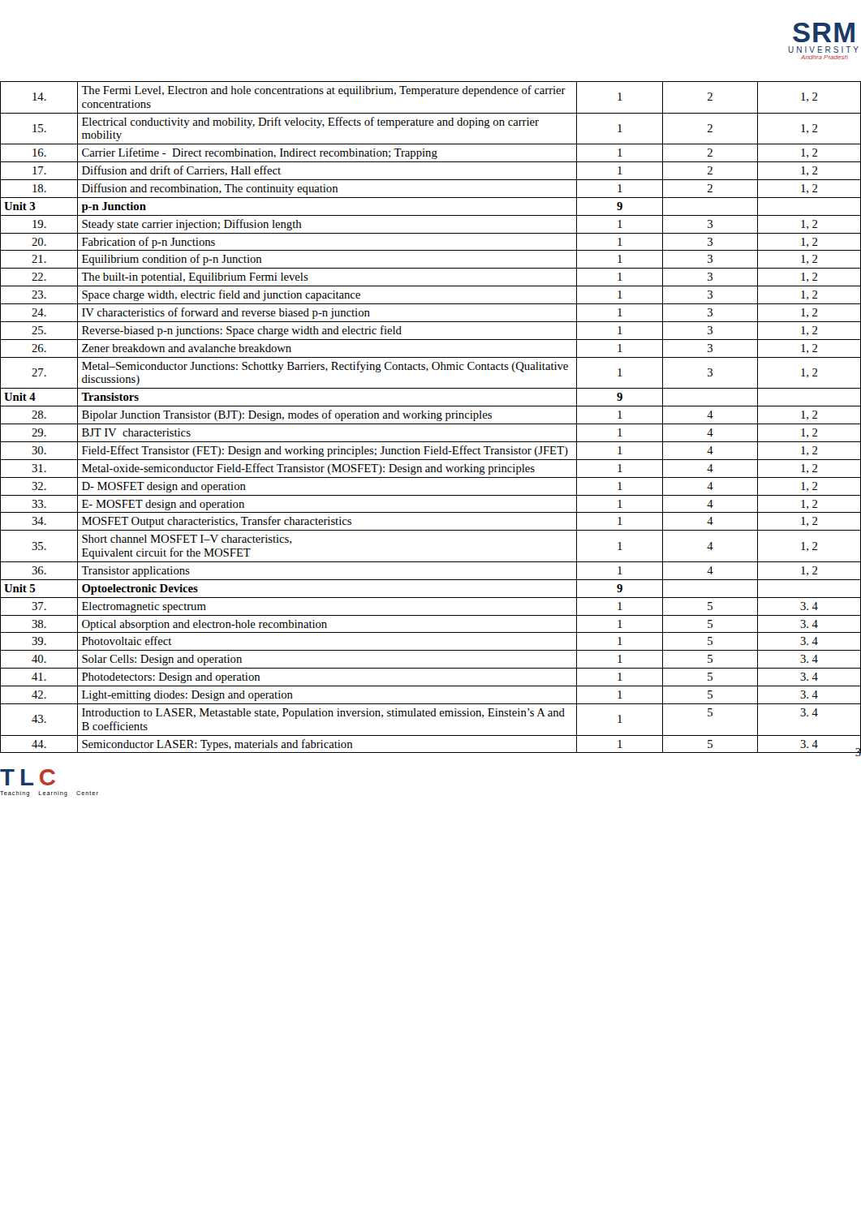SRM
UNIVERSITY
Andhra Pradesh
| 14. | The Fermi Level, Electron and hole concentrations at equilibrium, Temperature dependence of carrier concentrations | 1 | 2 | 1, 2 |
| 15. | Electrical conductivity and mobility, Drift velocity, Effects of temperature and doping on carrier mobility | 1 | 2 | 1, 2 |
| 16. | Carrier Lifetime - Direct recombination, Indirect recombination; Trapping | 1 | 2 | 1, 2 |
| 17. | Diffusion and drift of Carriers, Hall effect | 1 | 2 | 1, 2 |
| 18. | Diffusion and recombination, The continuity equation | 1 | 2 | 1, 2 |
| Unit 3 | p-n Junction | 9 | | |
| 19. | Steady state carrier injection; Diffusion length | 1 | 3 | 1, 2 |
| 20. | Fabrication of p-n Junctions | 1 | 3 | 1, 2 |
| 21. | Equilibrium condition of p-n Junction | 1 | 3 | 1, 2 |
| 22. | The built-in potential, Equilibrium Fermi levels | 1 | 3 | 1, 2 |
| 23. | Space charge width, electric field and junction capacitance | 1 | 3 | 1, 2 |
| 24. | IV characteristics of forward and reverse biased p-n junction | 1 | 3 | 1, 2 |
| 25. | Reverse-biased p-n junctions: Space charge width and electric field | 1 | 3 | 1, 2 |
| 26. | Zener breakdown and avalanche breakdown | 1 | 3 | 1, 2 |
| 27. | Metal–Semiconductor Junctions: Schottky Barriers, Rectifying Contacts, Ohmic Contacts (Qualitative discussions) | 1 | 3 | 1, 2 |
| Unit 4 | Transistors | 9 | | |
| 28. | Bipolar Junction Transistor (BJT): Design, modes of operation and working principles | 1 | 4 | 1, 2 |
| 29. | BJT IV characteristics | 1 | 4 | 1, 2 |
| 30. | Field-Effect Transistor (FET): Design and working principles; Junction Field-Effect Transistor (JFET) | 1 | 4 | 1, 2 |
| 31. | Metal-oxide-semiconductor Field-Effect Transistor (MOSFET): Design and working principles | 1 | 4 | 1, 2 |
| 32. | D- MOSFET design and operation | 1 | 4 | 1, 2 |
| 33. | E- MOSFET design and operation | 1 | 4 | 1, 2 |
| 34. | MOSFET Output characteristics, Transfer characteristics | 1 | 4 | 1, 2 |
| 35. | Short channel MOSFET I–V characteristics, Equivalent circuit for the MOSFET | 1 | 4 | 1, 2 |
| 36. | Transistor applications | 1 | 4 | 1, 2 |
| Unit 5 | Optoelectronic Devices | 9 | | |
| 37. | Electromagnetic spectrum | 1 | 5 | 3. 4 |
| 38. | Optical absorption and electron-hole recombination | 1 | 5 | 3. 4 |
| 39. | Photovoltaic effect | 1 | 5 | 3. 4 |
| 40. | Solar Cells: Design and operation | 1 | 5 | 3. 4 |
| 41. | Photodetectors: Design and operation | 1 | 5 | 3. 4 |
| 42. | Light-emitting diodes: Design and operation | 1 | 5 | 3. 4 |
| 43. | Introduction to LASER, Metastable state, Population inversion, stimulated emission, Einstein’s A and B coefficients | 1 | 5 | 3. 4 |
| 44. | Semiconductor LASER: Types, materials and fabrication | 1 | 5 | 3. 4 |
3
TLC
Teaching Learning Center